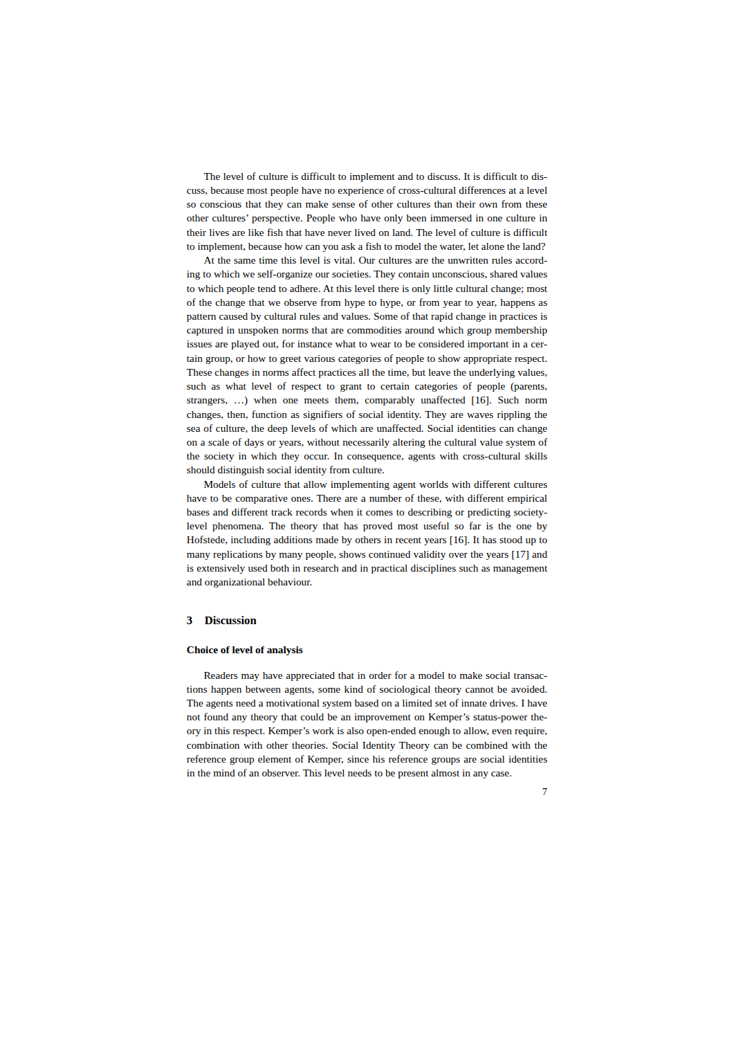The level of culture is difficult to implement and to discuss. It is difficult to discuss, because most people have no experience of cross-cultural differences at a level so conscious that they can make sense of other cultures than their own from these other cultures’ perspective. People who have only been immersed in one culture in their lives are like fish that have never lived on land. The level of culture is difficult to implement, because how can you ask a fish to model the water, let alone the land?
At the same time this level is vital. Our cultures are the unwritten rules according to which we self-organize our societies. They contain unconscious, shared values to which people tend to adhere. At this level there is only little cultural change; most of the change that we observe from hype to hype, or from year to year, happens as pattern caused by cultural rules and values. Some of that rapid change in practices is captured in unspoken norms that are commodities around which group membership issues are played out, for instance what to wear to be considered important in a certain group, or how to greet various categories of people to show appropriate respect. These changes in norms affect practices all the time, but leave the underlying values, such as what level of respect to grant to certain categories of people (parents, strangers, …) when one meets them, comparably unaffected [16]. Such norm changes, then, function as signifiers of social identity. They are waves rippling the sea of culture, the deep levels of which are unaffected. Social identities can change on a scale of days or years, without necessarily altering the cultural value system of the society in which they occur. In consequence, agents with cross-cultural skills should distinguish social identity from culture.
Models of culture that allow implementing agent worlds with different cultures have to be comparative ones. There are a number of these, with different empirical bases and different track records when it comes to describing or predicting society-level phenomena. The theory that has proved most useful so far is the one by Hofstede, including additions made by others in recent years [16]. It has stood up to many replications by many people, shows continued validity over the years [17] and is extensively used both in research and in practical disciplines such as management and organizational behaviour.
3 Discussion
Choice of level of analysis
Readers may have appreciated that in order for a model to make social transactions happen between agents, some kind of sociological theory cannot be avoided. The agents need a motivational system based on a limited set of innate drives. I have not found any theory that could be an improvement on Kemper’s status-power theory in this respect. Kemper’s work is also open-ended enough to allow, even require, combination with other theories. Social Identity Theory can be combined with the reference group element of Kemper, since his reference groups are social identities in the mind of an observer. This level needs to be present almost in any case.
7